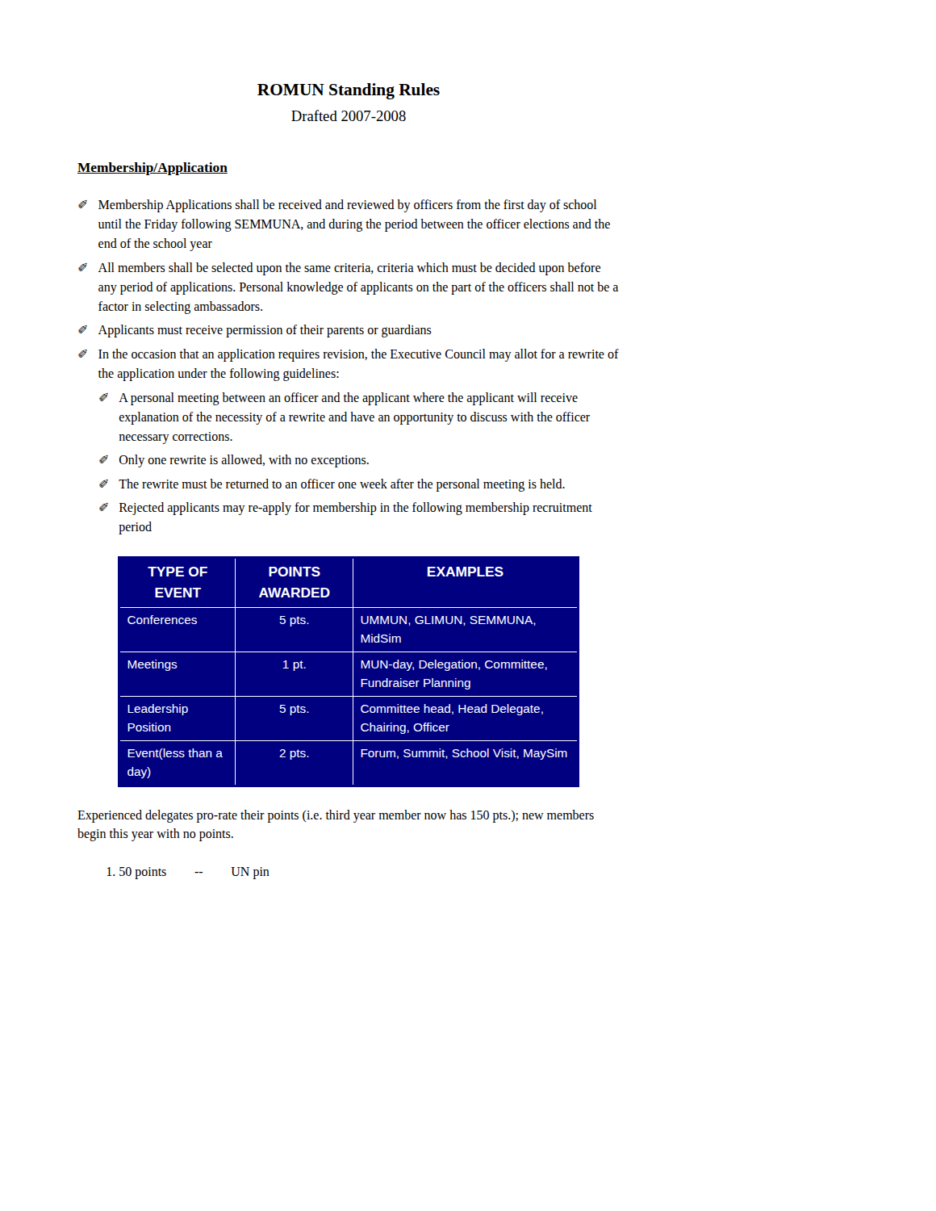ROMUN Standing Rules
Drafted 2007-2008
Membership/Application
Membership Applications shall be received and reviewed by officers from the first day of school until the Friday following SEMMUNA, and during the period between the officer elections and the end of the school year
All members shall be selected upon the same criteria, criteria which must be decided upon before any period of applications. Personal knowledge of applicants on the part of the officers shall not be a factor in selecting ambassadors.
Applicants must receive permission of their parents or guardians
In the occasion that an application requires revision, the Executive Council may allot for a rewrite of the application under the following guidelines:
A personal meeting between an officer and the applicant where the applicant will receive explanation of the necessity of a rewrite and have an opportunity to discuss with the officer necessary corrections.
Only one rewrite is allowed, with no exceptions.
The rewrite must be returned to an officer one week after the personal meeting is held.
Rejected applicants may re-apply for membership in the following membership recruitment period
| TYPE OF EVENT | POINTS AWARDED | EXAMPLES |
| --- | --- | --- |
| Conferences | 5 pts. | UMMUN, GLIMUN, SEMMUNA, MidSim |
| Meetings | 1 pt. | MUN-day, Delegation, Committee, Fundraiser Planning |
| Leadership Position | 5 pts. | Committee head, Head Delegate, Chairing, Officer |
| Event(less than a day) | 2 pts. | Forum, Summit, School Visit, MaySim |
Experienced delegates pro-rate their points (i.e. third year member now has 150 pts.); new members begin this year with no points.
50 points -- UN pin